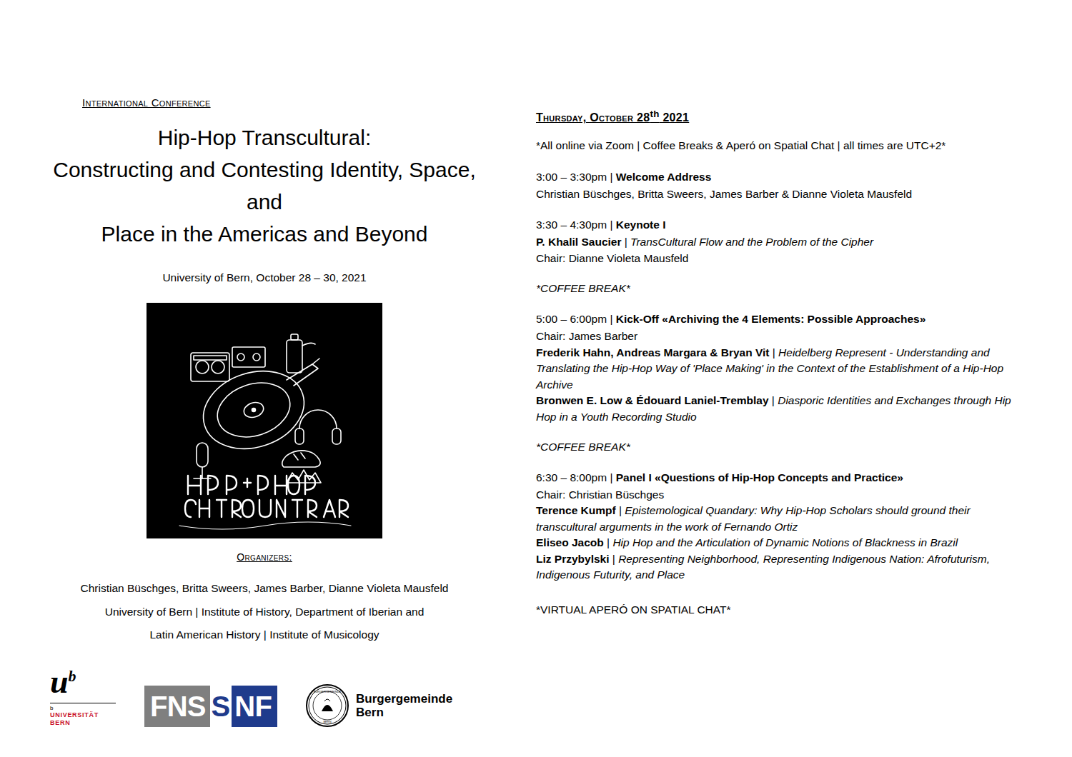International Conference
Hip-Hop Transcultural:
Constructing and Contesting Identity, Space, and
Place in the Americas and Beyond
University of Bern, October 28 – 30, 2021
Organizers:
Christian Büschges, Britta Sweers, James Barber, Dianne Violeta Mausfeld
University of Bern | Institute of History, Department of Iberian and
Latin American History | Institute of Musicology
ub
b
UNIVERSITÄT
BERN
FNS
S
NF
BURGERGEMEINDE BERN
Burgergemeinde
Bern
Thursday, October 28th 2021
*All online via Zoom | Coffee Breaks & Aperó on Spatial Chat | all times are UTC+2*
3:00 – 3:30pm | Welcome Address
Christian Büschges, Britta Sweers, James Barber & Dianne Violeta Mausfeld
3:30 – 4:30pm | Keynote I
P. Khalil Saucier | TransCultural Flow and the Problem of the Cipher
Chair: Dianne Violeta Mausfeld
*COFFEE BREAK*
5:00 – 6:00pm | Kick-Off «Archiving the 4 Elements: Possible Approaches»
Chair: James Barber
Frederik Hahn, Andreas Margara & Bryan Vit | Heidelberg Represent - Understanding and Translating the Hip-Hop Way of 'Place Making' in the Context of the Establishment of a Hip-Hop Archive
Bronwen E. Low & Édouard Laniel-Tremblay | Diasporic Identities and Exchanges through Hip Hop in a Youth Recording Studio
*COFFEE BREAK*
6:30 – 8:00pm | Panel I «Questions of Hip-Hop Concepts and Practice»
Chair: Christian Büschges
Terence Kumpf | Epistemological Quandary: Why Hip-Hop Scholars should ground their transcultural arguments in the work of Fernando Ortiz
Eliseo Jacob | Hip Hop and the Articulation of Dynamic Notions of Blackness in Brazil
Liz Przybylski | Representing Neighborhood, Representing Indigenous Nation: Afrofuturism, Indigenous Futurity, and Place
*VIRTUAL APERÓ ON SPATIAL CHAT*